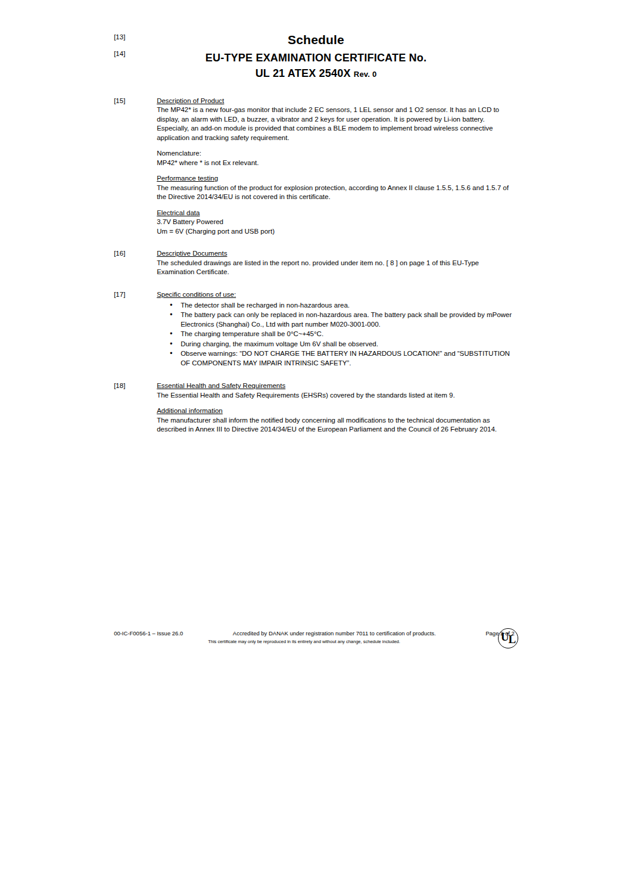[13] [14]
Schedule
EU-TYPE EXAMINATION CERTIFICATE No.
UL 21 ATEX 2540X Rev. 0
[15]
Description of Product
The MP42* is a new four-gas monitor that include 2 EC sensors, 1 LEL sensor and 1 O2 sensor. It has an LCD to display, an alarm with LED, a buzzer, a vibrator and 2 keys for user operation. It is powered by Li-ion battery. Especially, an add-on module is provided that combines a BLE modem to implement broad wireless connective application and tracking safety requirement.
Nomenclature:
MP42* where * is not Ex relevant.
Performance testing
The measuring function of the product for explosion protection, according to Annex II clause 1.5.5, 1.5.6 and 1.5.7 of the Directive 2014/34/EU is not covered in this certificate.
Electrical data
3.7V Battery Powered
Um = 6V (Charging port and USB port)
[16]
Descriptive Documents
The scheduled drawings are listed in the report no. provided under item no. [ 8 ] on page 1 of this EU-Type Examination Certificate.
[17]
Specific conditions of use:
The detector shall be recharged in non-hazardous area.
The battery pack can only be replaced in non-hazardous area. The battery pack shall be provided by mPower Electronics (Shanghai) Co., Ltd with part number M020-3001-000.
The charging temperature shall be 0°C~+45°C.
During charging, the maximum voltage Um 6V shall be observed.
Observe warnings: “DO NOT CHARGE THE BATTERY IN HAZARDOUS LOCATION!” and “SUBSTITUTION OF COMPONENTS MAY IMPAIR INTRINSIC SAFETY”.
[18]
Essential Health and Safety Requirements
The Essential Health and Safety Requirements (EHSRs) covered by the standards listed at item 9.
Additional information
The manufacturer shall inform the notified body concerning all modifications to the technical documentation as
described in Annex III to Directive 2014/34/EU of the European Parliament and the Council of 26 February 2014.
00-IC-F0056-1 – Issue 26.0
Accredited by DANAK under registration number 7011 to certification of products.
Page 2 of 2
This certificate may only be reproduced in its entirety and without any change, schedule included.
UL